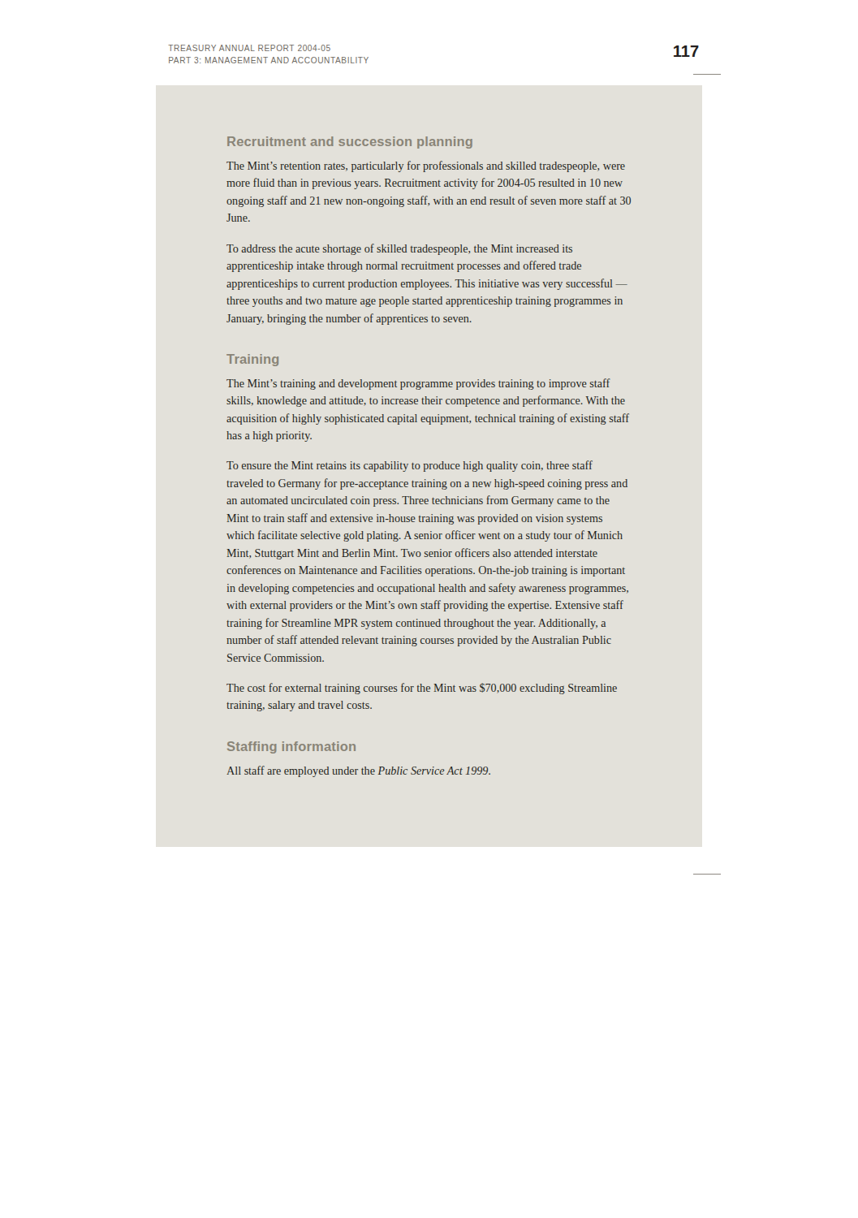Treasury Annual Report 2004-05
Part 3: Management and Accountability
117
Recruitment and succession planning
The Mint’s retention rates, particularly for professionals and skilled tradespeople, were more fluid than in previous years. Recruitment activity for 2004-05 resulted in 10 new ongoing staff and 21 new non-ongoing staff, with an end result of seven more staff at 30 June.
To address the acute shortage of skilled tradespeople, the Mint increased its apprenticeship intake through normal recruitment processes and offered trade apprenticeships to current production employees. This initiative was very successful — three youths and two mature age people started apprenticeship training programmes in January, bringing the number of apprentices to seven.
Training
The Mint’s training and development programme provides training to improve staff skills, knowledge and attitude, to increase their competence and performance. With the acquisition of highly sophisticated capital equipment, technical training of existing staff has a high priority.
To ensure the Mint retains its capability to produce high quality coin, three staff traveled to Germany for pre-acceptance training on a new high-speed coining press and an automated uncirculated coin press. Three technicians from Germany came to the Mint to train staff and extensive in-house training was provided on vision systems which facilitate selective gold plating. A senior officer went on a study tour of Munich Mint, Stuttgart Mint and Berlin Mint. Two senior officers also attended interstate conferences on Maintenance and Facilities operations. On-the-job training is important in developing competencies and occupational health and safety awareness programmes, with external providers or the Mint’s own staff providing the expertise. Extensive staff training for Streamline MPR system continued throughout the year. Additionally, a number of staff attended relevant training courses provided by the Australian Public Service Commission.
The cost for external training courses for the Mint was $70,000 excluding Streamline training, salary and travel costs.
Staffing information
All staff are employed under the Public Service Act 1999.